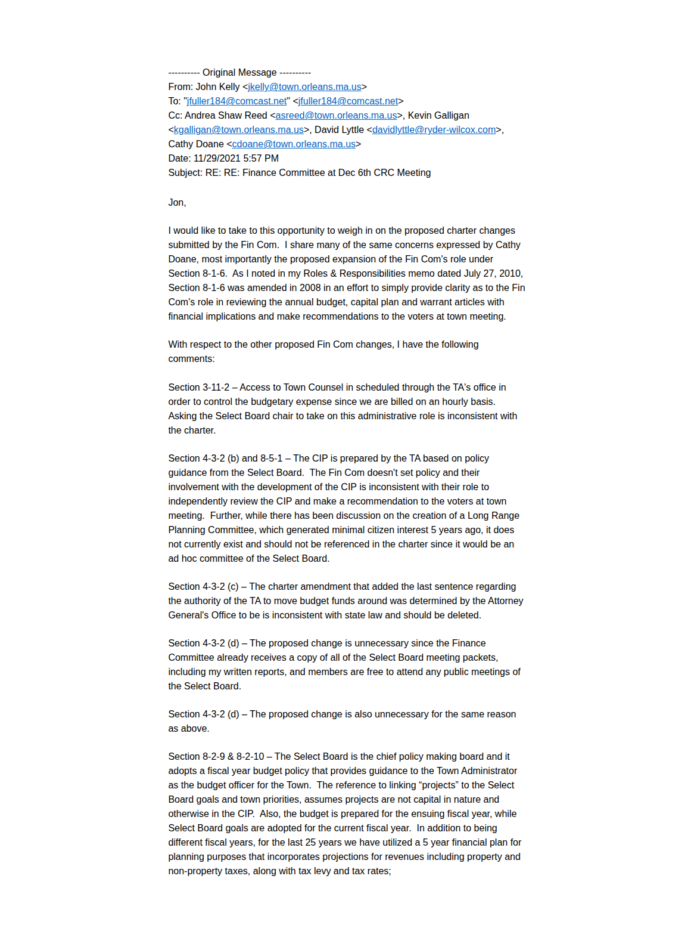---------- Original Message ----------
From: John Kelly <jkelly@town.orleans.ma.us>
To: "jfuller184@comcast.net" <jfuller184@comcast.net>
Cc: Andrea Shaw Reed <asreed@town.orleans.ma.us>, Kevin Galligan <kgalligan@town.orleans.ma.us>, David Lyttle <davidlyttle@ryder-wilcox.com>, Cathy Doane <cdoane@town.orleans.ma.us>
Date: 11/29/2021 5:57 PM
Subject: RE: RE: Finance Committee at Dec 6th CRC Meeting
Jon,
I would like to take to this opportunity to weigh in on the proposed charter changes submitted by the Fin Com. I share many of the same concerns expressed by Cathy Doane, most importantly the proposed expansion of the Fin Com's role under Section 8-1-6. As I noted in my Roles & Responsibilities memo dated July 27, 2010, Section 8-1-6 was amended in 2008 in an effort to simply provide clarity as to the Fin Com's role in reviewing the annual budget, capital plan and warrant articles with financial implications and make recommendations to the voters at town meeting.
With respect to the other proposed Fin Com changes, I have the following comments:
Section 3-11-2 – Access to Town Counsel in scheduled through the TA's office in order to control the budgetary expense since we are billed on an hourly basis. Asking the Select Board chair to take on this administrative role is inconsistent with the charter.
Section 4-3-2 (b) and 8-5-1 – The CIP is prepared by the TA based on policy guidance from the Select Board. The Fin Com doesn't set policy and their involvement with the development of the CIP is inconsistent with their role to independently review the CIP and make a recommendation to the voters at town meeting. Further, while there has been discussion on the creation of a Long Range Planning Committee, which generated minimal citizen interest 5 years ago, it does not currently exist and should not be referenced in the charter since it would be an ad hoc committee of the Select Board.
Section 4-3-2 (c) – The charter amendment that added the last sentence regarding the authority of the TA to move budget funds around was determined by the Attorney General's Office to be is inconsistent with state law and should be deleted.
Section 4-3-2 (d) – The proposed change is unnecessary since the Finance Committee already receives a copy of all of the Select Board meeting packets, including my written reports, and members are free to attend any public meetings of the Select Board.
Section 4-3-2 (d) – The proposed change is also unnecessary for the same reason as above.
Section 8-2-9 & 8-2-10 – The Select Board is the chief policy making board and it adopts a fiscal year budget policy that provides guidance to the Town Administrator as the budget officer for the Town. The reference to linking “projects” to the Select Board goals and town priorities, assumes projects are not capital in nature and otherwise in the CIP. Also, the budget is prepared for the ensuing fiscal year, while Select Board goals are adopted for the current fiscal year. In addition to being different fiscal years, for the last 25 years we have utilized a 5 year financial plan for planning purposes that incorporates projections for revenues including property and non-property taxes, along with tax levy and tax rates;